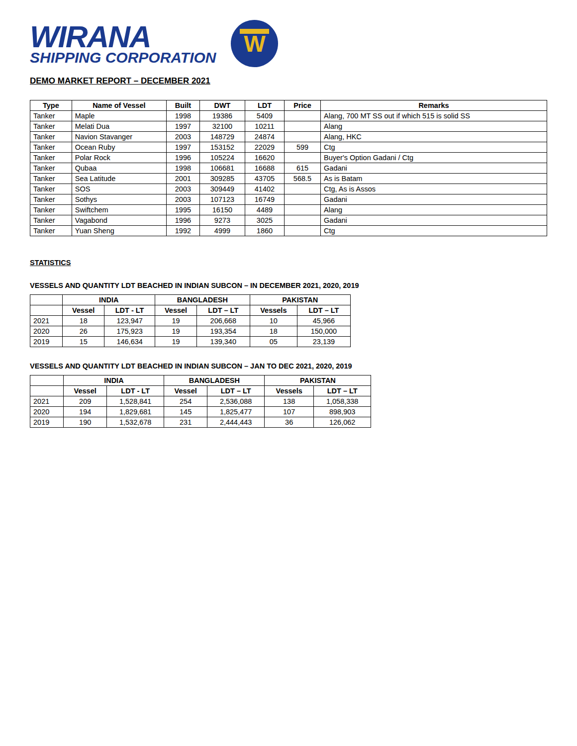WIRANA
SHIPPING CORPORATION
W
DEMO MARKET REPORT – DECEMBER 2021
| Type | Name of Vessel | Built | DWT | LDT | Price | Remarks |
| --- | --- | --- | --- | --- | --- | --- |
| Tanker | Maple | 1998 | 19386 | 5409 | | Alang, 700 MT SS out if which 515 is solid SS |
| Tanker | Melati Dua | 1997 | 32100 | 10211 | | Alang |
| Tanker | Navion Stavanger | 2003 | 148729 | 24874 | | Alang, HKC |
| Tanker | Ocean Ruby | 1997 | 153152 | 22029 | 599 | Ctg |
| Tanker | Polar Rock | 1996 | 105224 | 16620 | | Buyer's Option Gadani / Ctg |
| Tanker | Qubaa | 1998 | 106681 | 16688 | 615 | Gadani |
| Tanker | Sea Latitude | 2001 | 309285 | 43705 | 568.5 | As is Batam |
| Tanker | SOS | 2003 | 309449 | 41402 | | Ctg, As is Assos |
| Tanker | Sothys | 2003 | 107123 | 16749 | | Gadani |
| Tanker | Swiftchem | 1995 | 16150 | 4489 | | Alang |
| Tanker | Vagabond | 1996 | 9273 | 3025 | | Gadani |
| Tanker | Yuan Sheng | 1992 | 4999 | 1860 | | Ctg |
STATISTICS
VESSELS AND QUANTITY LDT BEACHED IN INDIAN SUBCON – IN DECEMBER 2021, 2020, 2019
| | INDIA | BANGLADESH | PAKISTAN |
| --- | --- | --- | --- |
| | Vessel | LDT - LT | Vessel | LDT – LT | Vessels | LDT – LT |
| 2021 | 18 | 123,947 | 19 | 206,668 | 10 | 45,966 |
| 2020 | 26 | 175,923 | 19 | 193,354 | 18 | 150,000 |
| 2019 | 15 | 146,634 | 19 | 139,340 | 05 | 23,139 |
VESSELS AND QUANTITY LDT BEACHED IN INDIAN SUBCON – JAN TO DEC 2021, 2020, 2019
| | INDIA | BANGLADESH | PAKISTAN |
| --- | --- | --- | --- |
| | Vessel | LDT - LT | Vessel | LDT – LT | Vessels | LDT – LT |
| 2021 | 209 | 1,528,841 | 254 | 2,536,088 | 138 | 1,058,338 |
| 2020 | 194 | 1,829,681 | 145 | 1,825,477 | 107 | 898,903 |
| 2019 | 190 | 1,532,678 | 231 | 2,444,443 | 36 | 126,062 |